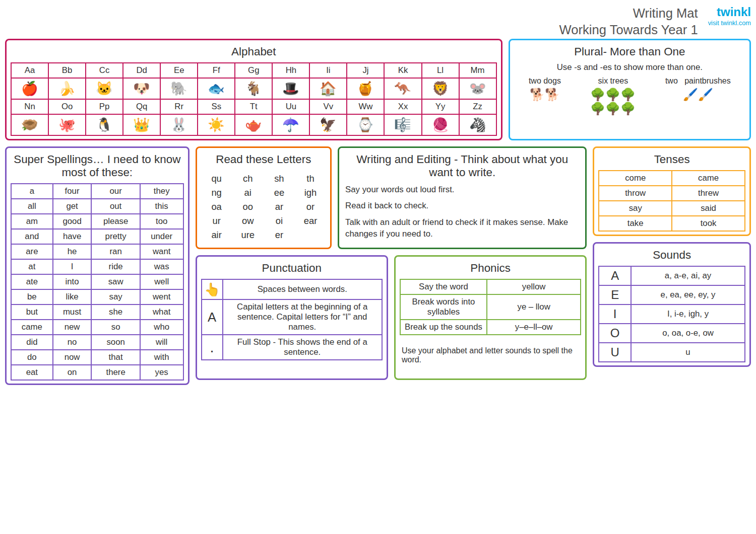Writing Mat
Working Towards Year 1
twinkl
visit twinkl.com
Alphabet
| Aa | Bb | Cc | Dd | Ee | Ff | Gg | Hh | Ii | Jj | Kk | Ll | Mm |
| 🍎 | 🍌 | 🐱 | 🐶 | 🐘 | 🐟 | 🐐 | 🎩 | 🏠 | 🍯 | 🦘 | 🦁 | 🐭 |
| Nn | Oo | Pp | Qq | Rr | Ss | Tt | Uu | Vv | Ww | Xx | Yy | Zz |
| 🪹 | 🐙 | 🐧 | 👑 | 🐰 | ☀️ | 🫖 | ☂️ | 🦅 | ⌚ | 🎼 | 🧶 | 🦓 |
Plural- More than One
Use -s and -es to show more than one.
two dogs
🐕🐕
six trees
🌳🌳🌳
🌳🌳🌳
two paintbrushes
🖌️🖌️
Super Spellings… I need to know most of these:
| a | four | our | they |
| all | get | out | this |
| am | good | please | too |
| and | have | pretty | under |
| are | he | ran | want |
| at | I | ride | was |
| ate | into | saw | well |
| be | like | say | went |
| but | must | she | what |
| came | new | so | who |
| did | no | soon | will |
| do | now | that | with |
| eat | on | there | yes |
Read these Letters
qu ch sh th ng ai ee igh oa oo ar or ur ow oi ear air ure er
Writing and Editing - Think about what you want to write.
Say your words out loud first.
Read it back to check.
Talk with an adult or friend to check if it makes sense. Make changes if you need to.
Punctuation
| 👆 | Spaces between words. |
| A | Capital letters at the beginning of a sentence. Capital letters for “I” and names. |
| . | Full Stop - This shows the end of a sentence. |
Phonics
| Say the word | yellow |
| Break words into syllables | ye – llow |
| Break up the sounds | y–e–ll–ow |
Use your alphabet and letter sounds to spell the word.
Tenses
| come | came |
| throw | threw |
| say | said |
| take | took |
Sounds
| A | a, a-e, ai, ay |
| E | e, ea, ee, ey, y |
| I | I, i-e, igh, y |
| O | o, oa, o-e, ow |
| U | u |